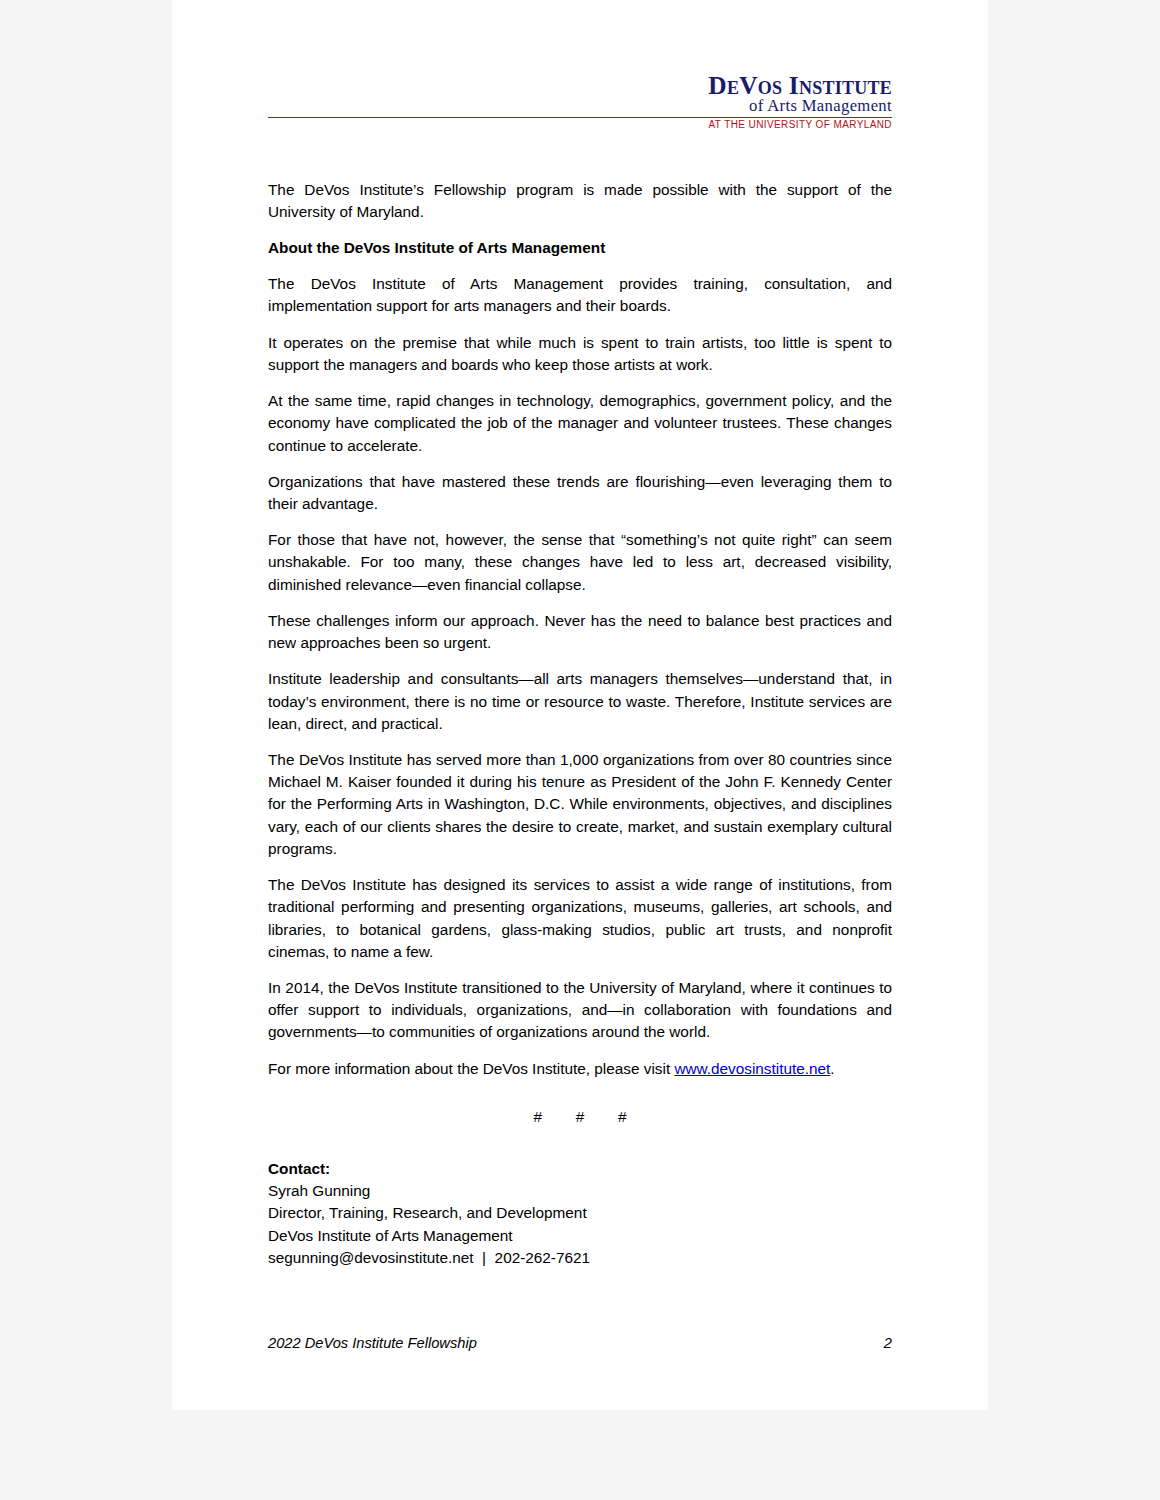DeVos Institute of Arts Management
At the University of Maryland
The DeVos Institute’s Fellowship program is made possible with the support of the University of Maryland.
About the DeVos Institute of Arts Management
The DeVos Institute of Arts Management provides training, consultation, and implementation support for arts managers and their boards.
It operates on the premise that while much is spent to train artists, too little is spent to support the managers and boards who keep those artists at work.
At the same time, rapid changes in technology, demographics, government policy, and the economy have complicated the job of the manager and volunteer trustees. These changes continue to accelerate.
Organizations that have mastered these trends are flourishing—even leveraging them to their advantage.
For those that have not, however, the sense that “something’s not quite right” can seem unshakable. For too many, these changes have led to less art, decreased visibility, diminished relevance—even financial collapse.
These challenges inform our approach. Never has the need to balance best practices and new approaches been so urgent.
Institute leadership and consultants—all arts managers themselves—understand that, in today’s environment, there is no time or resource to waste. Therefore, Institute services are lean, direct, and practical.
The DeVos Institute has served more than 1,000 organizations from over 80 countries since Michael M. Kaiser founded it during his tenure as President of the John F. Kennedy Center for the Performing Arts in Washington, D.C. While environments, objectives, and disciplines vary, each of our clients shares the desire to create, market, and sustain exemplary cultural programs.
The DeVos Institute has designed its services to assist a wide range of institutions, from traditional performing and presenting organizations, museums, galleries, art schools, and libraries, to botanical gardens, glass-making studios, public art trusts, and nonprofit cinemas, to name a few.
In 2014, the DeVos Institute transitioned to the University of Maryland, where it continues to offer support to individuals, organizations, and—in collaboration with foundations and governments—to communities of organizations around the world.
For more information about the DeVos Institute, please visit www.devosinstitute.net.
###
Contact:
Syrah Gunning
Director, Training, Research, and Development
DeVos Institute of Arts Management
segunning@devosinstitute.net | 202-262-7621
2022 DeVos Institute Fellowship 2